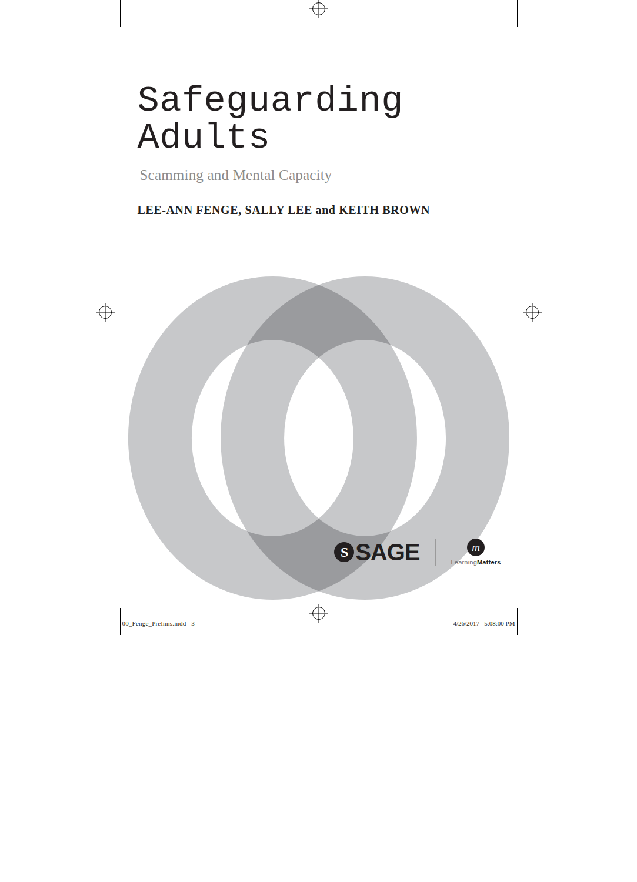Safeguarding
Adults
Scamming and Mental Capacity
LEE-ANN FENGE, SALLY LEE and KEITH BROWN
SSAGE
m
Learning Matters
00_Fenge_Prelims.indd 3 4/26/2017 5:08:00 PM